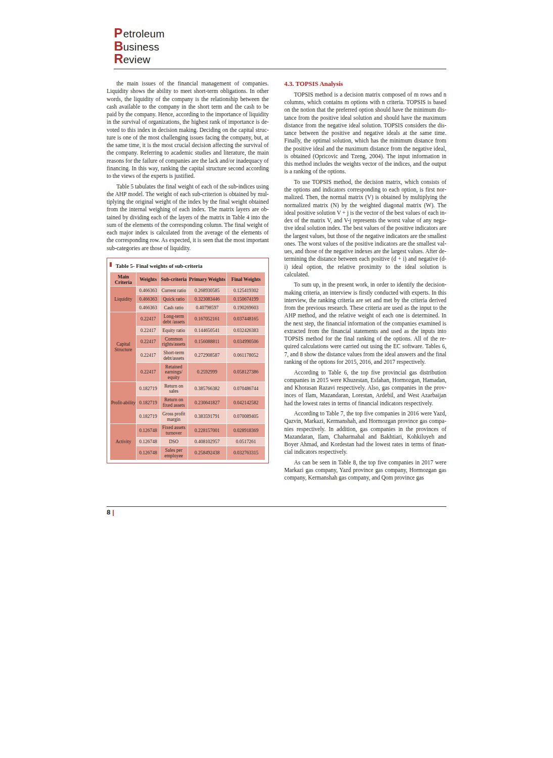Petroleum
Business
Review
the main issues of the financial management of companies. Liquidity shows the ability to meet short-term obligations. In other words, the liquidity of the company is the relationship between the cash available to the company in the short term and the cash to be paid by the company. Hence, according to the importance of liquidity in the survival of organizations, the highest rank of importance is devoted to this index in decision making. Deciding on the capital structure is one of the most challenging issues facing the company, but, at the same time, it is the most crucial decision affecting the survival of the company. Referring to academic studies and literature, the main reasons for the failure of companies are the lack and/or inadequacy of financing. In this way, ranking the capital structure second according to the views of the experts is justified.
Table 5 tabulates the final weight of each of the sub-indices using the AHP model. The weight of each sub-criterion is obtained by multiplying the original weight of the index by the final weight obtained from the internal weighing of each index. The matrix layers are obtained by dividing each of the layers of the matrix in Table 4 into the sum of the elements of the corresponding column. The final weight of each major index is calculated from the average of the elements of the corresponding row. As expected, it is seen that the most important sub-categories are those of liquidity.
Table 5- Final weights of sub-criteria
| Main Criteria | Weights | Sub-criteria | Primary Weights | Final Weights |
| --- | --- | --- | --- | --- |
| Liquidity | 0.466363 | Current ratio | 0.268930585 | 0.125419302 |
| 0.466363 | Quick ratio | 0.323083446 | 0.150674199 |
| 0.466363 | Cash ratio | 0.40798597 | 0.190269603 |
| Capital Structure | 0.22417 | Long-term debt /assets | 0.167052161 | 0.037448165 |
| 0.22417 | Equity ratio | 0.144650541 | 0.032426383 |
| 0.22417 | Common rights/assets | 0.156088811 | 0.034990506 |
| 0.22417 | Short-term debt/assets | 0.272908587 | 0.061178052 |
| 0.22417 | Retained earnings/ equity | 0.2592999 | 0.058127386 |
| Profit-ability | 0.182719 | Return on sales | 0.385766382 | 0.070486744 |
| 0.182719 | Return on fixed assets | 0.230641827 | 0.042142582 |
| 0.182719 | Gross profit margin | 0.383591791 | 0.070089405 |
| Activity | 0.126748 | Fixed assets turnover | 0.228157001 | 0.028918369 |
| 0.126748 | DSO | 0.408102957 | 0.0517261 |
| 0.126748 | Sales per employee | 0.258492438 | 0.032763315 |
4.3. TOPSIS Analysis
TOPSIS method is a decision matrix composed of m rows and n columns, which contains m options with n criteria. TOPSIS is based on the notion that the preferred option should have the minimum distance from the positive ideal solution and should have the maximum distance from the negative ideal solution. TOPSIS considers the distance between the positive and negative ideals at the same time. Finally, the optimal solution, which has the minimum distance from the positive ideal and the maximum distance from the negative ideal, is obtained (Opricovic and Tzeng, 2004). The input information in this method includes the weights vector of the indices, and the output is a ranking of the options.
To use TOPSIS method, the decision matrix, which consists of the options and indicators corresponding to each option, is first normalized. Then, the normal matrix (V) is obtained by multiplying the normalized matrix (N) by the weighted diagonal matrix (W). The ideal positive solution V + j is the vector of the best values of each index of the matrix V, and V-j represents the worst value of any negative ideal solution index. The best values of the positive indicators are the largest values, but those of the negative indicators are the smallest ones. The worst values of the positive indicators are the smallest values, and those of the negative indexes are the largest values. After determining the distance between each positive (d + i) and negative (d-i) ideal option, the relative proximity to the ideal solution is calculated.
To sum up, in the present work, in order to identify the decision-making criteria, an interview is firstly conducted with experts. In this interview, the ranking criteria are set and met by the criteria derived from the previous research. These criteria are used as the input to the AHP method, and the relative weight of each one is determined. In the next step, the financial information of the companies examined is extracted from the financial statements and used as the inputs into TOPSIS method for the final ranking of the options. All of the required calculations were carried out using the EC software. Tables 6, 7, and 8 show the distance values from the ideal answers and the final ranking of the options for 2015, 2016, and 2017 respectively.
According to Table 6, the top five provincial gas distribution companies in 2015 were Khuzestan, Esfahan, Hormozgan, Hamadan, and Khorasan Razavi respectively. Also, gas companies in the provinces of Ilam, Mazandaran, Lorestan, Ardebil, and West Azarbaijan had the lowest rates in terms of financial indicators respectively.
According to Table 7, the top five companies in 2016 were Yazd, Qazvin, Markazi, Kermanshah, and Hormozgan province gas companies respectively. In addition, gas companies in the provinces of Mazandaran, Ilam, Chaharmahal and Bakhtiari, Kohkiluyeh and Boyer Ahmad, and Kordestan had the lowest rates in terms of financial indicators respectively.
As can be seen in Table 8, the top five companies in 2017 were Markazi gas company, Yazd province gas company, Hormozgan gas company, Kermanshah gas company, and Qom province gas
8 |